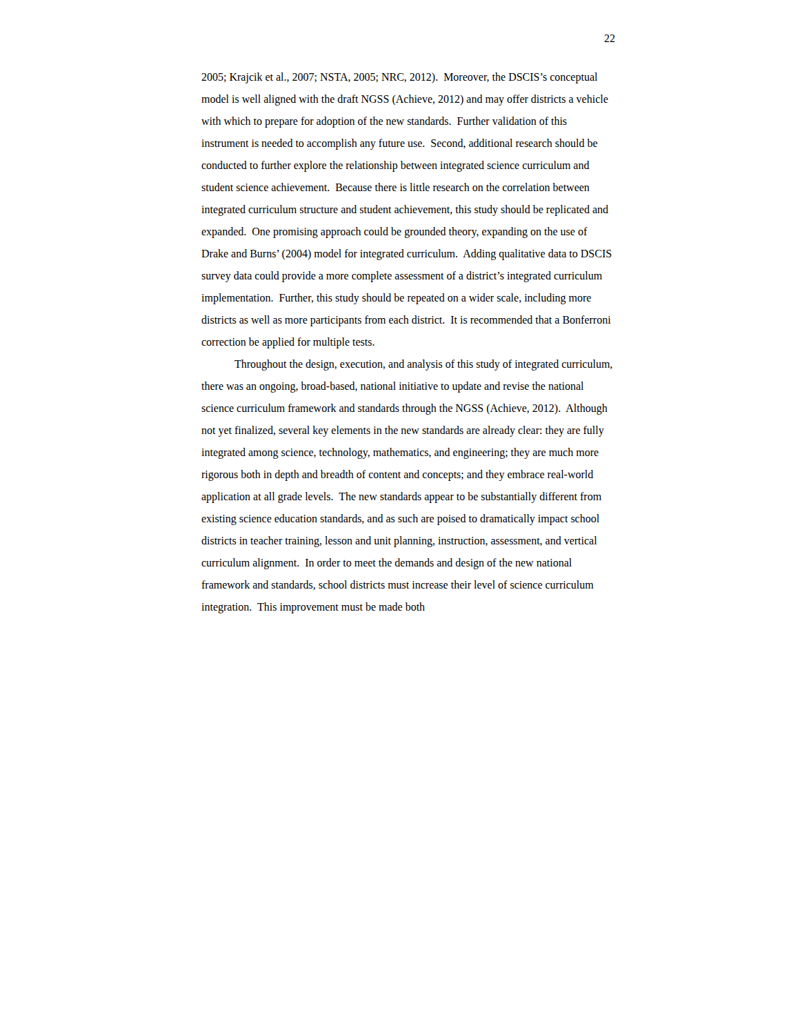22
2005; Krajcik et al., 2007; NSTA, 2005; NRC, 2012). Moreover, the DSCIS’s conceptual model is well aligned with the draft NGSS (Achieve, 2012) and may offer districts a vehicle with which to prepare for adoption of the new standards. Further validation of this instrument is needed to accomplish any future use. Second, additional research should be conducted to further explore the relationship between integrated science curriculum and student science achievement. Because there is little research on the correlation between integrated curriculum structure and student achievement, this study should be replicated and expanded. One promising approach could be grounded theory, expanding on the use of Drake and Burns’ (2004) model for integrated curriculum. Adding qualitative data to DSCIS survey data could provide a more complete assessment of a district’s integrated curriculum implementation. Further, this study should be repeated on a wider scale, including more districts as well as more participants from each district. It is recommended that a Bonferroni correction be applied for multiple tests.
Throughout the design, execution, and analysis of this study of integrated curriculum, there was an ongoing, broad-based, national initiative to update and revise the national science curriculum framework and standards through the NGSS (Achieve, 2012). Although not yet finalized, several key elements in the new standards are already clear: they are fully integrated among science, technology, mathematics, and engineering; they are much more rigorous both in depth and breadth of content and concepts; and they embrace real-world application at all grade levels. The new standards appear to be substantially different from existing science education standards, and as such are poised to dramatically impact school districts in teacher training, lesson and unit planning, instruction, assessment, and vertical curriculum alignment. In order to meet the demands and design of the new national framework and standards, school districts must increase their level of science curriculum integration. This improvement must be made both